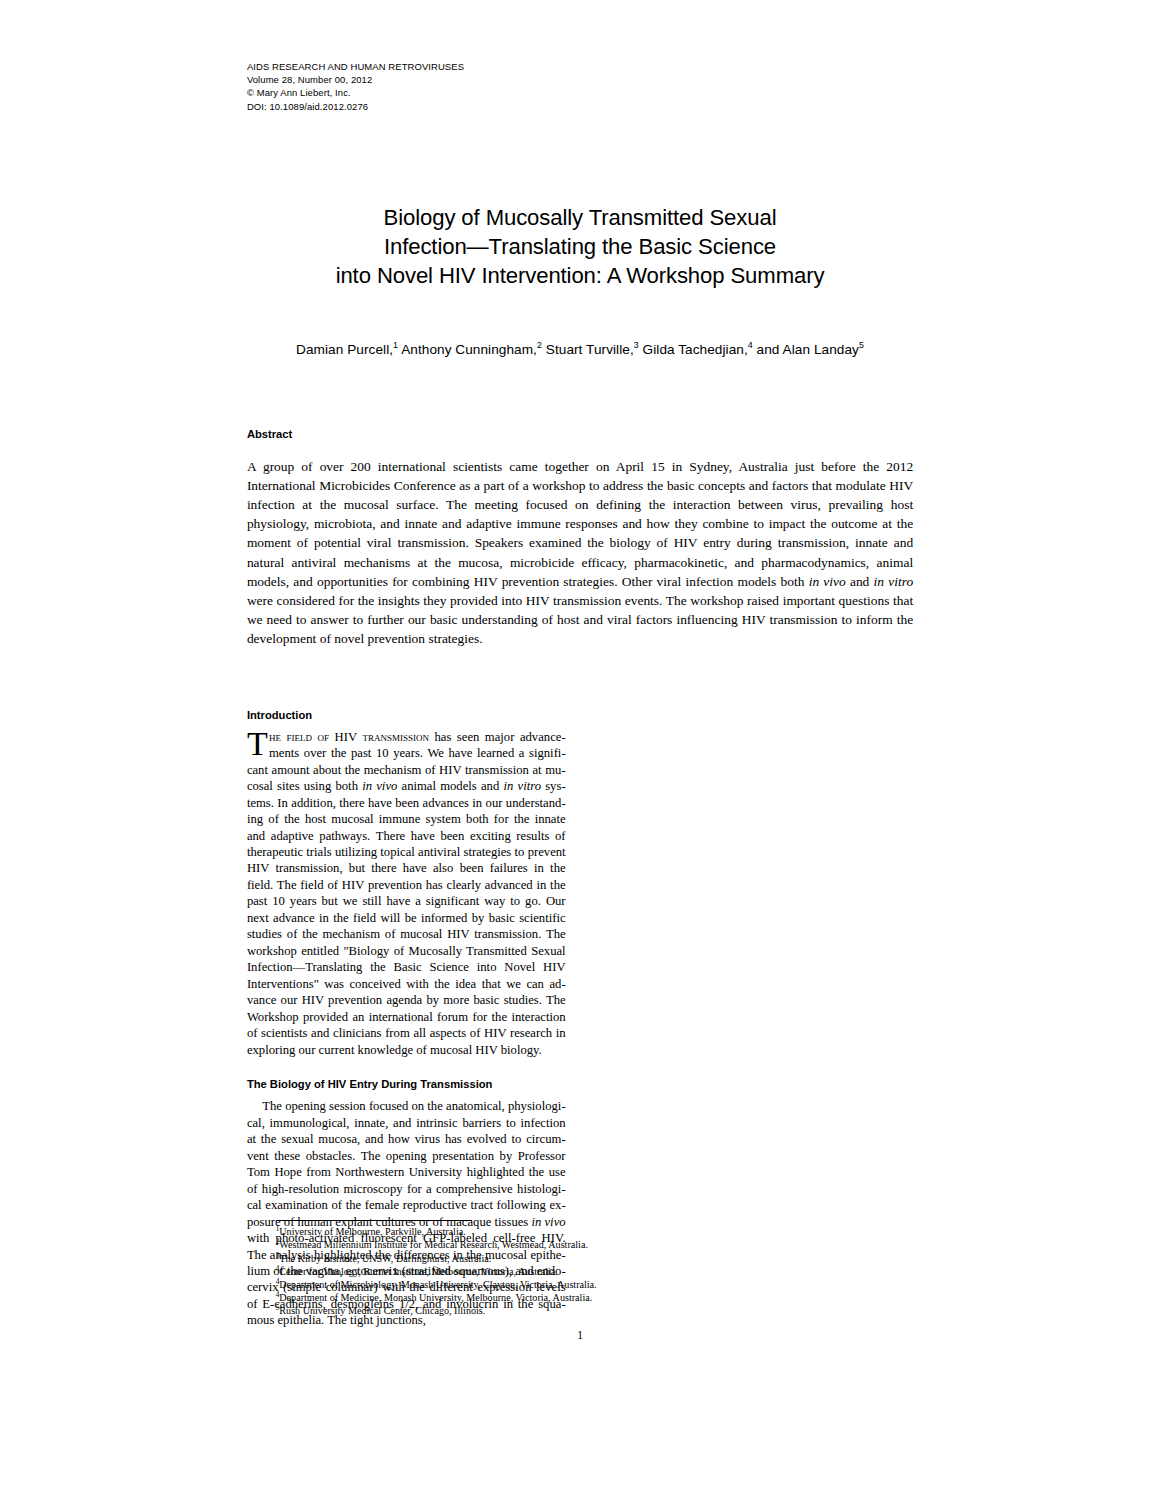AIDS RESEARCH AND HUMAN RETROVIRUSES
Volume 28, Number 00, 2012
© Mary Ann Liebert, Inc.
DOI: 10.1089/aid.2012.0276
Biology of Mucosally Transmitted Sexual
Infection—Translating the Basic Science
into Novel HIV Intervention: A Workshop Summary
Damian Purcell,1 Anthony Cunningham,2 Stuart Turville,3 Gilda Tachedjian,4 and Alan Landay5
Abstract
A group of over 200 international scientists came together on April 15 in Sydney, Australia just before the 2012 International Microbicides Conference as a part of a workshop to address the basic concepts and factors that modulate HIV infection at the mucosal surface. The meeting focused on defining the interaction between virus, prevailing host physiology, microbiota, and innate and adaptive immune responses and how they combine to impact the outcome at the moment of potential viral transmission. Speakers examined the biology of HIV entry during transmission, innate and natural antiviral mechanisms at the mucosa, microbicide efficacy, pharmacokinetic, and pharmacodynamics, animal models, and opportunities for combining HIV prevention strategies. Other viral infection models both in vivo and in vitro were considered for the insights they provided into HIV transmission events. The workshop raised important questions that we need to answer to further our basic understanding of host and viral factors influencing HIV transmission to inform the development of novel prevention strategies.
Introduction
The field of HIV transmission has seen major advancements over the past 10 years. We have learned a significant amount about the mechanism of HIV transmission at mucosal sites using both in vivo animal models and in vitro systems. In addition, there have been advances in our understanding of the host mucosal immune system both for the innate and adaptive pathways. There have been exciting results of therapeutic trials utilizing topical antiviral strategies to prevent HIV transmission, but there have also been failures in the field. The field of HIV prevention has clearly advanced in the past 10 years but we still have a significant way to go. Our next advance in the field will be informed by basic scientific studies of the mechanism of mucosal HIV transmission. The workshop entitled "Biology of Mucosally Transmitted Sexual Infection—Translating the Basic Science into Novel HIV Interventions" was conceived with the idea that we can advance our HIV prevention agenda by more basic studies. The Workshop provided an international forum for the interaction of scientists and clinicians from all aspects of HIV research in exploring our current knowledge of mucosal HIV biology.
The Biology of HIV Entry During Transmission
The opening session focused on the anatomical, physiological, immunological, innate, and intrinsic barriers to infection at the sexual mucosa, and how virus has evolved to circumvent these obstacles. The opening presentation by Professor Tom Hope from Northwestern University highlighted the use of high-resolution microscopy for a comprehensive histological examination of the female reproductive tract following exposure of human explant cultures or of macaque tissues in vivo with photo-activated fluorescent GFP-labeled cell-free HIV. The analysis highlighted the differences in the mucosal epithelium of the vagina, ectocervix (stratified squamous), and endocervix (simple columnar) with the different expression levels of E-cadherins, desmogleins 1/2, and involucrin in the squamous epithelia. The tight junctions,
1University of Melbourne, Parkville, Australia.
2Westmead Millennium Institute for Medical Research, Westmead, Australia.
3The Kirby Institute, UNSW, Darlinghurst, Australia.
4Center for Virology, Burnet Institute, Melbourne, Victoria, Australia.
4Department of Microbiology, Monash University, Clayton, Victoria, Australia.
4Department of Medicine, Monash University, Melbourne, Victoria, Australia.
5Rush University Medical Center, Chicago, Illinois.
1